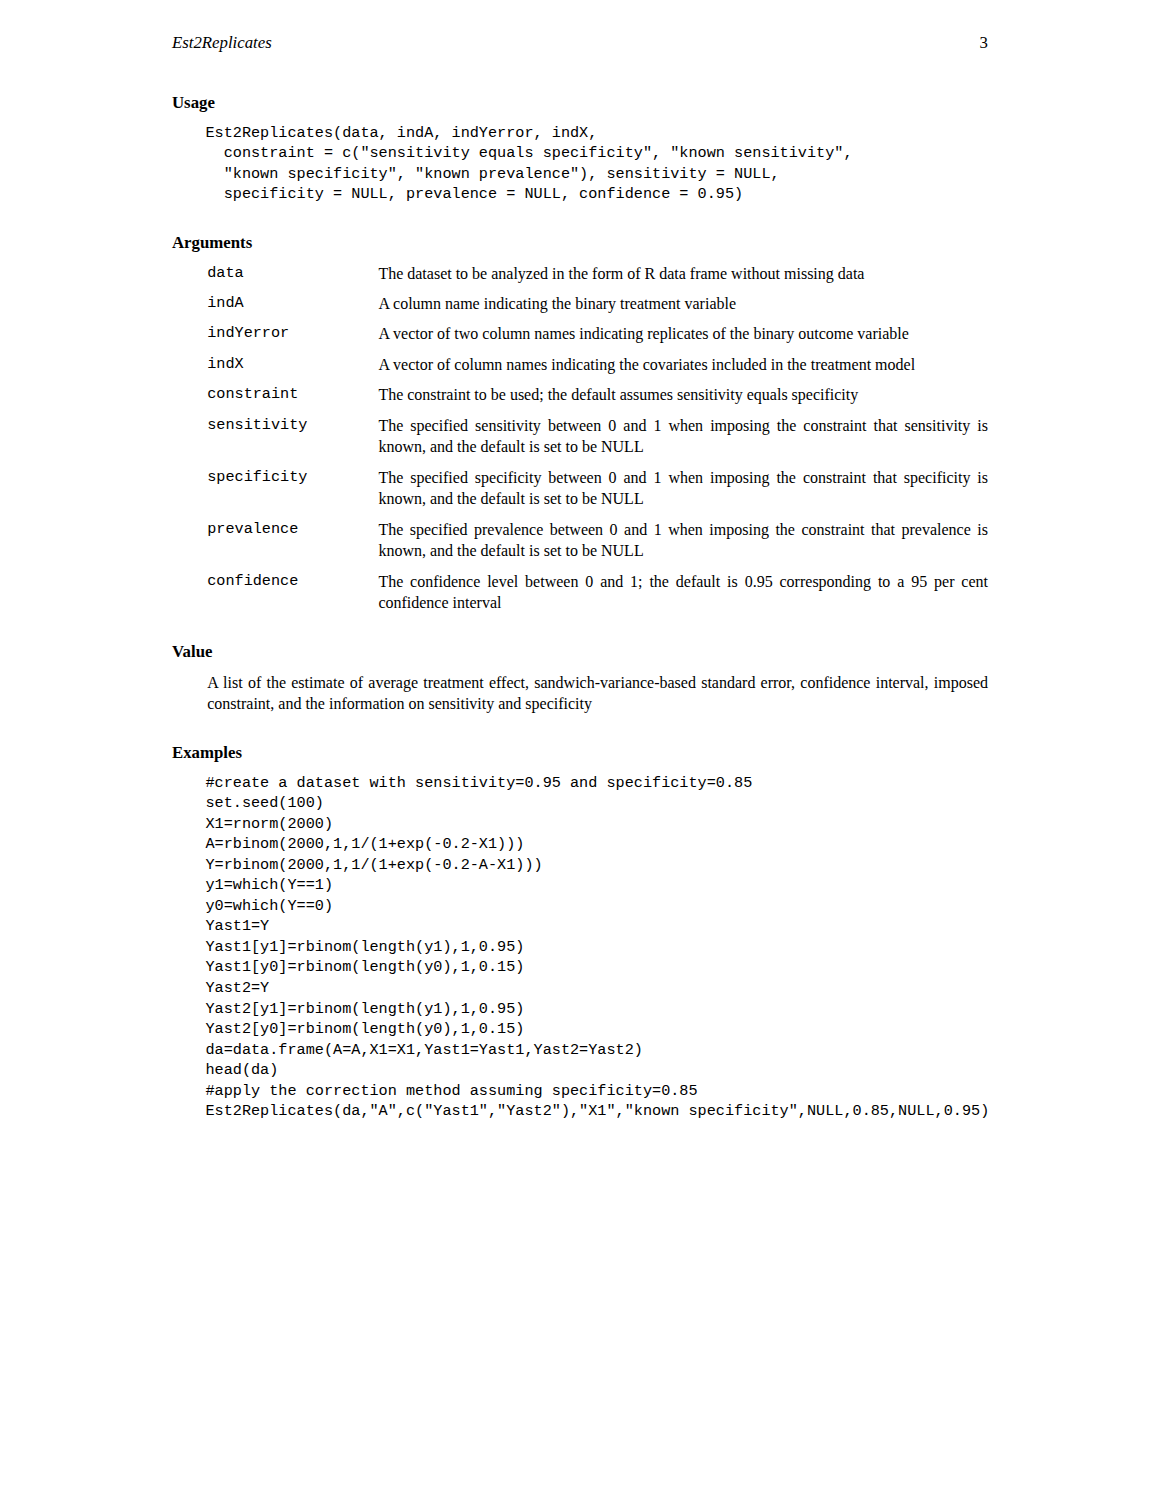Est2Replicates 3
Usage
Est2Replicates(data, indA, indYerror, indX,
  constraint = c("sensitivity equals specificity", "known sensitivity",
  "known specificity", "known prevalence"), sensitivity = NULL,
  specificity = NULL, prevalence = NULL, confidence = 0.95)
Arguments
data
The dataset to be analyzed in the form of R data frame without missing data
indA
A column name indicating the binary treatment variable
indYerror
A vector of two column names indicating replicates of the binary outcome variable
indX
A vector of column names indicating the covariates included in the treatment model
constraint
The constraint to be used; the default assumes sensitivity equals specificity
sensitivity
The specified sensitivity between 0 and 1 when imposing the constraint that sensitivity is known, and the default is set to be NULL
specificity
The specified specificity between 0 and 1 when imposing the constraint that specificity is known, and the default is set to be NULL
prevalence
The specified prevalence between 0 and 1 when imposing the constraint that prevalence is known, and the default is set to be NULL
confidence
The confidence level between 0 and 1; the default is 0.95 corresponding to a 95 per cent confidence interval
Value
A list of the estimate of average treatment effect, sandwich-variance-based standard error, confidence interval, imposed constraint, and the information on sensitivity and specificity
Examples
#create a dataset with sensitivity=0.95 and specificity=0.85
set.seed(100)
X1=rnorm(2000)
A=rbinom(2000,1,1/(1+exp(-0.2-X1)))
Y=rbinom(2000,1,1/(1+exp(-0.2-A-X1)))
y1=which(Y==1)
y0=which(Y==0)
Yast1=Y
Yast1[y1]=rbinom(length(y1),1,0.95)
Yast1[y0]=rbinom(length(y0),1,0.15)
Yast2=Y
Yast2[y1]=rbinom(length(y1),1,0.95)
Yast2[y0]=rbinom(length(y0),1,0.15)
da=data.frame(A=A,X1=X1,Yast1=Yast1,Yast2=Yast2)
head(da)
#apply the correction method assuming specificity=0.85
Est2Replicates(da,"A",c("Yast1","Yast2"),"X1","known specificity",NULL,0.85,NULL,0.95)